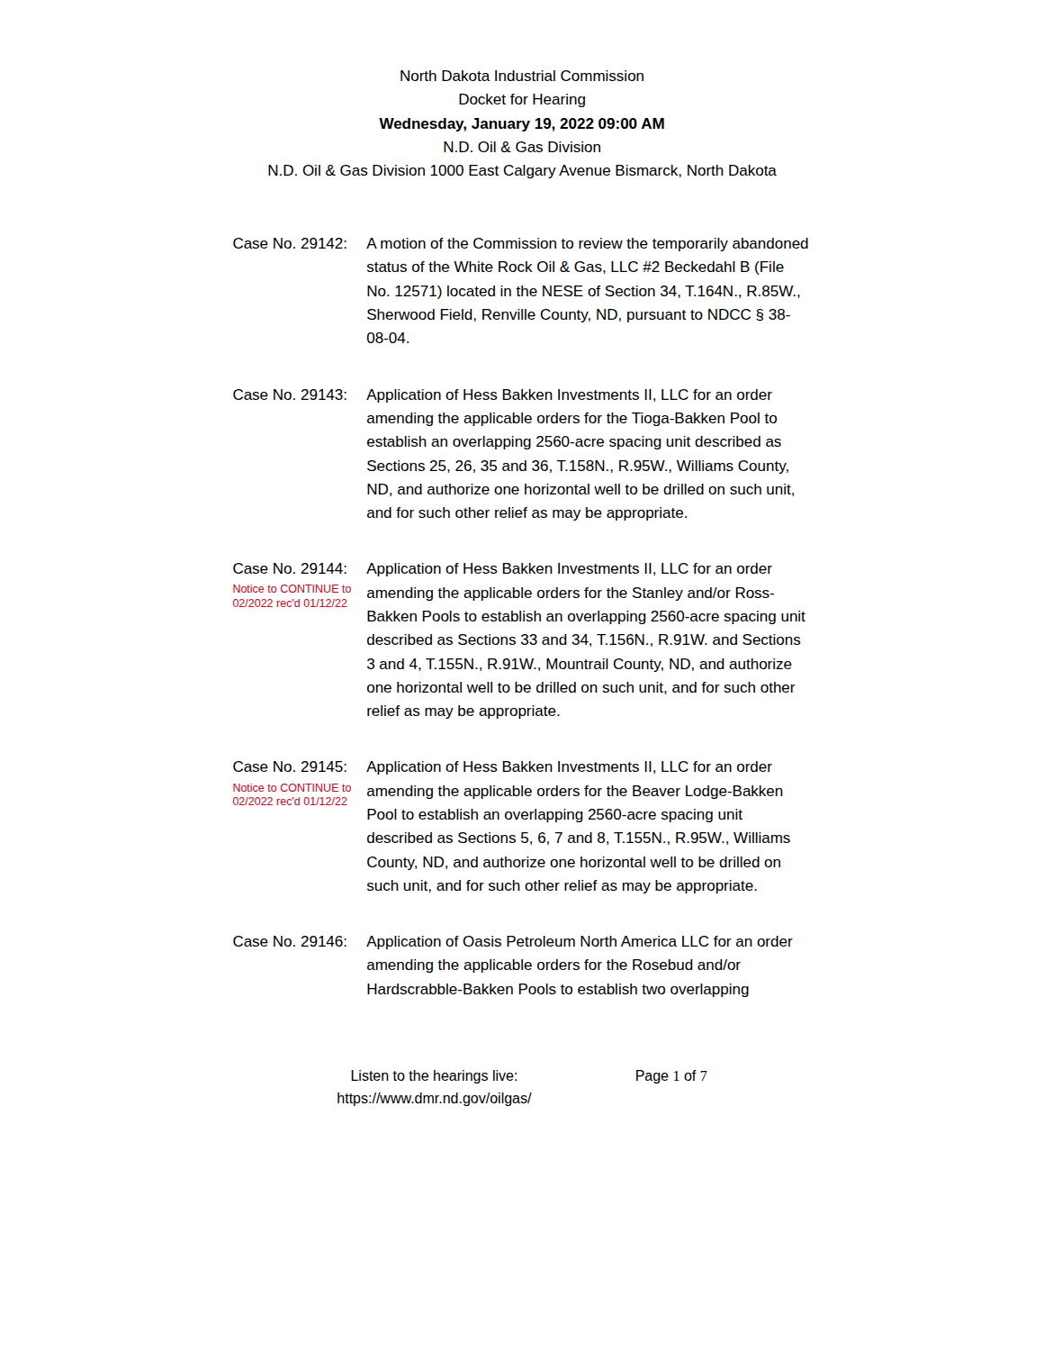North Dakota Industrial Commission Docket for Hearing Wednesday, January 19, 2022 09:00 AM N.D. Oil & Gas Division N.D. Oil & Gas Division 1000 East Calgary Avenue Bismarck, North Dakota
| Case No. 29142: | A motion of the Commission to review the temporarily abandoned status of the White Rock Oil & Gas, LLC #2 Beckedahl B (File No. 12571) located in the NESE of Section 34, T.164N., R.85W., Sherwood Field, Renville County, ND, pursuant to NDCC § 38-08-04. |
| Case No. 29143: | Application of Hess Bakken Investments II, LLC for an order amending the applicable orders for the Tioga-Bakken Pool to establish an overlapping 2560-acre spacing unit described as Sections 25, 26, 35 and 36, T.158N., R.95W., Williams County, ND, and authorize one horizontal well to be drilled on such unit, and for such other relief as may be appropriate. |
| Case No. 29144: Notice to CONTINUE to 02/2022 rec'd 01/12/22 | Application of Hess Bakken Investments II, LLC for an order amending the applicable orders for the Stanley and/or Ross-Bakken Pools to establish an overlapping 2560-acre spacing unit described as Sections 33 and 34, T.156N., R.91W. and Sections 3 and 4, T.155N., R.91W., Mountrail County, ND, and authorize one horizontal well to be drilled on such unit, and for such other relief as may be appropriate. |
| Case No. 29145: Notice to CONTINUE to 02/2022 rec'd 01/12/22 | Application of Hess Bakken Investments II, LLC for an order amending the applicable orders for the Beaver Lodge-Bakken Pool to establish an overlapping 2560-acre spacing unit described as Sections 5, 6, 7 and 8, T.155N., R.95W., Williams County, ND, and authorize one horizontal well to be drilled on such unit, and for such other relief as may be appropriate. |
| Case No. 29146: | Application of Oasis Petroleum North America LLC for an order amending the applicable orders for the Rosebud and/or Hardscrabble-Bakken Pools to establish two overlapping |
Listen to the hearings live:
https://www.dmr.nd.gov/oilgas/
Page 1 of 7